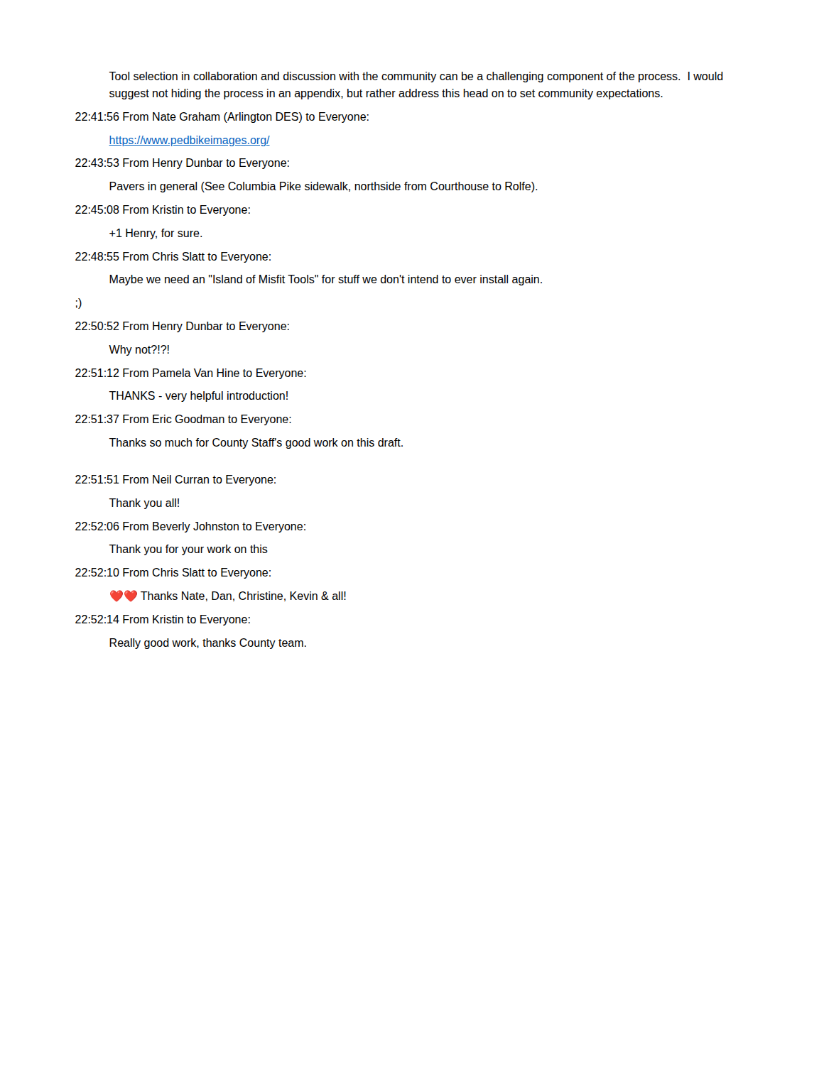Tool selection in collaboration and discussion with the community can be a challenging component of the process. I would suggest not hiding the process in an appendix, but rather address this head on to set community expectations.
22:41:56 From Nate Graham (Arlington DES) to Everyone:
https://www.pedbikeimages.org/
22:43:53 From Henry Dunbar to Everyone:
Pavers in general (See Columbia Pike sidewalk, northside from Courthouse to Rolfe).
22:45:08 From Kristin to Everyone:
+1 Henry, for sure.
22:48:55 From Chris Slatt to Everyone:
Maybe we need an "Island of Misfit Tools" for stuff we don't intend to ever install again.
;)
22:50:52 From Henry Dunbar to Everyone:
Why not?!?!
22:51:12 From Pamela Van Hine to Everyone:
THANKS - very helpful introduction!
22:51:37 From Eric Goodman to Everyone:
Thanks so much for County Staff's good work on this draft.
22:51:51 From Neil Curran to Everyone:
Thank you all!
22:52:06 From Beverly Johnston to Everyone:
Thank you for your work on this
22:52:10 From Chris Slatt to Everyone:
❤️❤️ Thanks Nate, Dan, Christine, Kevin & all!
22:52:14 From Kristin to Everyone:
Really good work, thanks County team.